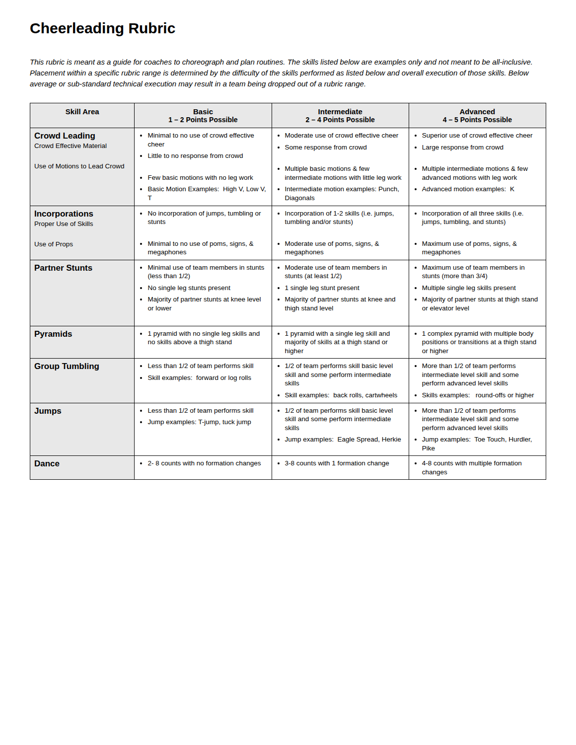Cheerleading Rubric
This rubric is meant as a guide for coaches to choreograph and plan routines. The skills listed below are examples only and not meant to be all-inclusive. Placement within a specific rubric range is determined by the difficulty of the skills performed as listed below and overall execution of those skills. Below average or sub-standard technical execution may result in a team being dropped out of a rubric range.
| Skill Area | Basic 1 – 2 Points Possible | Intermediate 2 – 4 Points Possible | Advanced 4 – 5 Points Possible |
| --- | --- | --- | --- |
| Crowd Leading Crowd Effective Material Use of Motions to Lead Crowd | Minimal to no use of crowd effective cheer Little to no response from crowd Few basic motions with no leg work Basic Motion Examples: High V, Low V, T | Moderate use of crowd effective cheer Some response from crowd Multiple basic motions & few intermediate motions with little leg work Intermediate motion examples: Punch, Diagonals | Superior use of crowd effective cheer Large response from crowd Multiple intermediate motions & few advanced motions with leg work Advanced motion examples: K |
| Incorporations Proper Use of Skills Use of Props | No incorporation of jumps, tumbling or stunts Minimal to no use of poms, signs, & megaphones | Incorporation of 1-2 skills (i.e. jumps, tumbling and/or stunts) Moderate use of poms, signs, & megaphones | Incorporation of all three skills (i.e. jumps, tumbling, and stunts) Maximum use of poms, signs, & megaphones |
| Partner Stunts | Minimal use of team members in stunts (less than 1/2) No single leg stunts present Majority of partner stunts at knee level or lower | Moderate use of team members in stunts (at least 1/2) 1 single leg stunt present Majority of partner stunts at knee and thigh stand level | Maximum use of team members in stunts (more than 3/4) Multiple single leg skills present Majority of partner stunts at thigh stand or elevator level |
| Pyramids | 1 pyramid with no single leg skills and no skills above a thigh stand | 1 pyramid with a single leg skill and majority of skills at a thigh stand or higher | 1 complex pyramid with multiple body positions or transitions at a thigh stand or higher |
| Group Tumbling | Less than 1/2 of team performs skill Skill examples: forward or log rolls | 1/2 of team performs skill basic level skill and some perform intermediate skills Skill examples: back rolls, cartwheels | More than 1/2 of team performs intermediate level skill and some perform advanced level skills Skills examples: round-offs or higher |
| Jumps | Less than 1/2 of team performs skill Jump examples: T-jump, tuck jump | 1/2 of team performs skill basic level skill and some perform intermediate skills Jump examples: Eagle Spread, Herkie | More than 1/2 of team performs intermediate level skill and some perform advanced level skills Jump examples: Toe Touch, Hurdler, Pike |
| Dance | 2- 8 counts with no formation changes | 3-8 counts with 1 formation change | 4-8 counts with multiple formation changes |